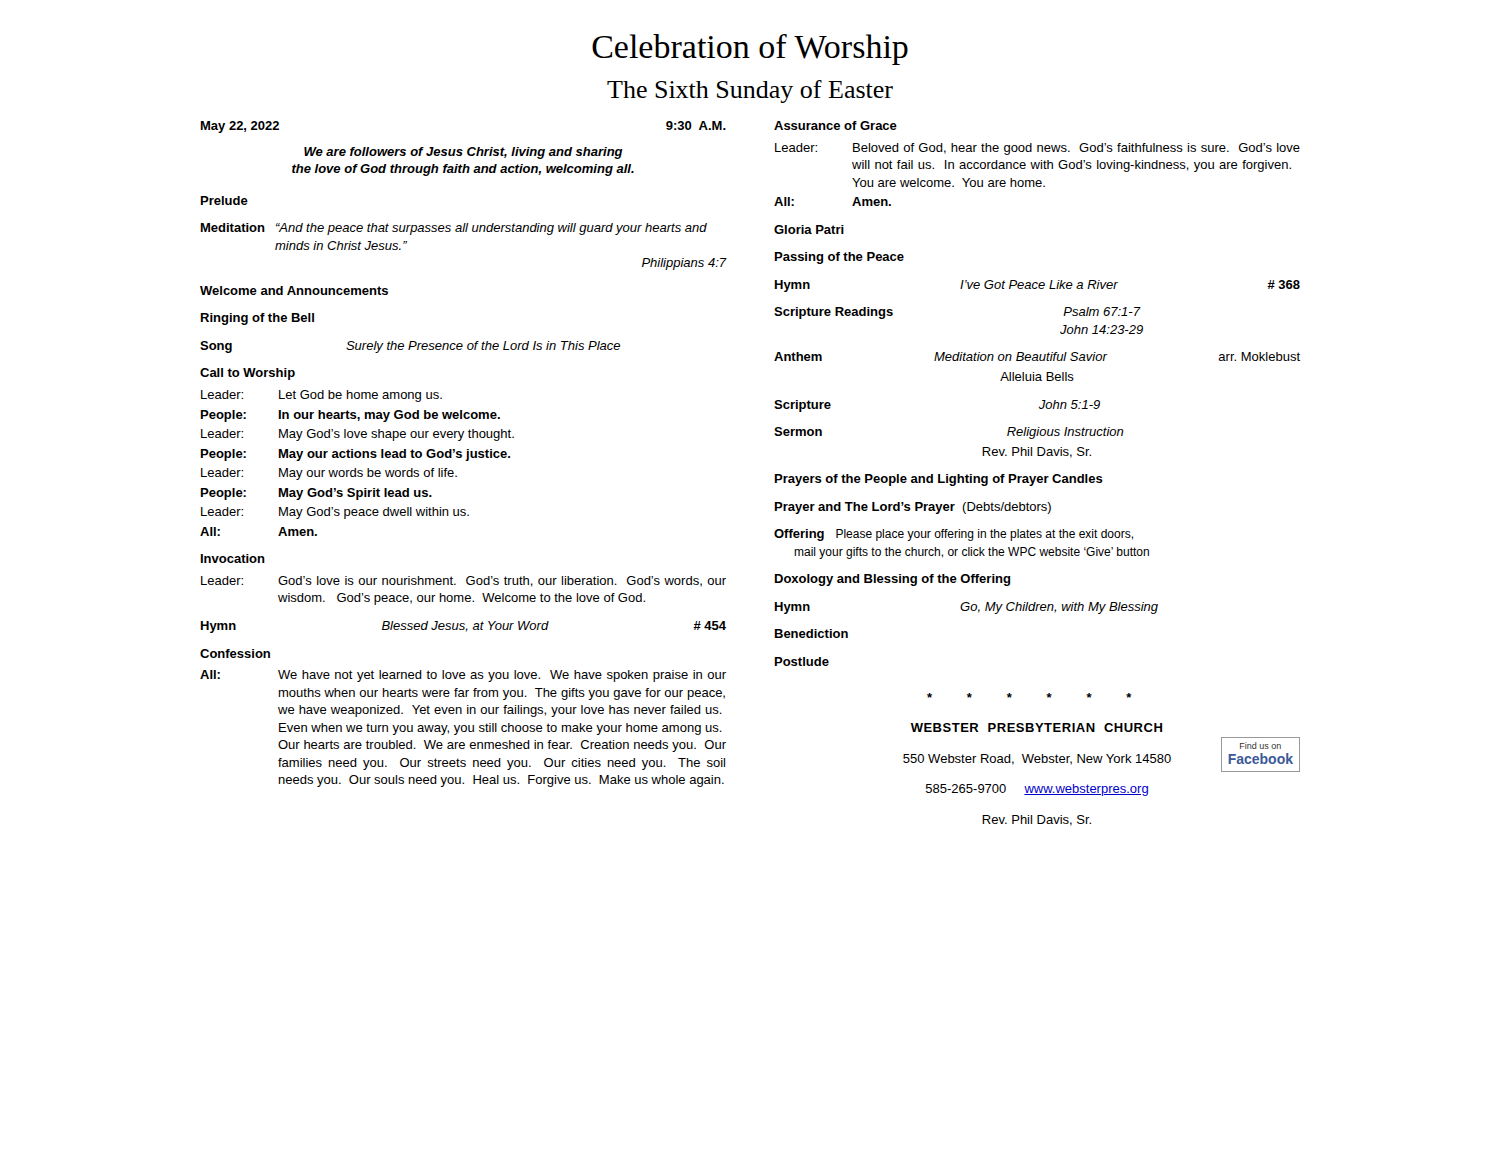Celebration of Worship
The Sixth Sunday of Easter
May 22, 2022 9:30 A.M.
We are followers of Jesus Christ, living and sharing
the love of God through faith and action, welcoming all.
Prelude
Meditation “And the peace that surpasses all understanding will guard your hearts and minds in Christ Jesus.” Philippians 4:7
Welcome and Announcements
Ringing of the Bell
Song Surely the Presence of the Lord Is in This Place
Call to Worship
Leader:
Let God be home among us.
People:
In our hearts, may God be welcome.
Leader:
May God’s love shape our every thought.
People:
May our actions lead to God’s justice.
Leader:
May our words be words of life.
People:
May God’s Spirit lead us.
Leader:
May God’s peace dwell within us.
All:
Amen.
Invocation
Leader:
God’s love is our nourishment. God’s truth, our liberation. God’s words, our wisdom. God’s peace, our home. Welcome to the love of God.
Hymn Blessed Jesus, at Your Word # 454
Confession
All:
We have not yet learned to love as you love. We have spoken praise in our mouths when our hearts were far from you. The gifts you gave for our peace, we have weaponized. Yet even in our failings, your love has never failed us. Even when we turn you away, you still choose to make your home among us. Our hearts are troubled. We are enmeshed in fear. Creation needs you. Our families need you. Our streets need you. Our cities need you. The soil needs you. Our souls need you. Heal us. Forgive us. Make us whole again.
Assurance of Grace
Leader:
Beloved of God, hear the good news. God’s faithfulness is sure. God’s love will not fail us. In accordance with God’s loving-kindness, you are forgiven. You are welcome. You are home.
All:
Amen.
Gloria Patri
Passing of the Peace
Hymn I’ve Got Peace Like a River # 368
Scripture Readings Psalm 67:1-7
John 14:23-29
Anthem Meditation on Beautiful Savior arr. Moklebust
Alleluia Bells
Scripture John 5:1-9
Sermon Religious Instruction
Rev. Phil Davis, Sr.
Prayers of the People and Lighting of Prayer Candles
Prayer and The Lord’s Prayer (Debts/debtors)
Offering Please place your offering in the plates at the exit doors,
mail your gifts to the church, or click the WPC website ‘Give’ button
Doxology and Blessing of the Offering
Hymn Go, My Children, with My Blessing
Benediction
Postlude
* * * * * *
Find us on Facebook
WEBSTER PRESBYTERIAN CHURCH
550 Webster Road, Webster, New York 14580
585-265-9700 www.websterpres.org
Rev. Phil Davis, Sr.